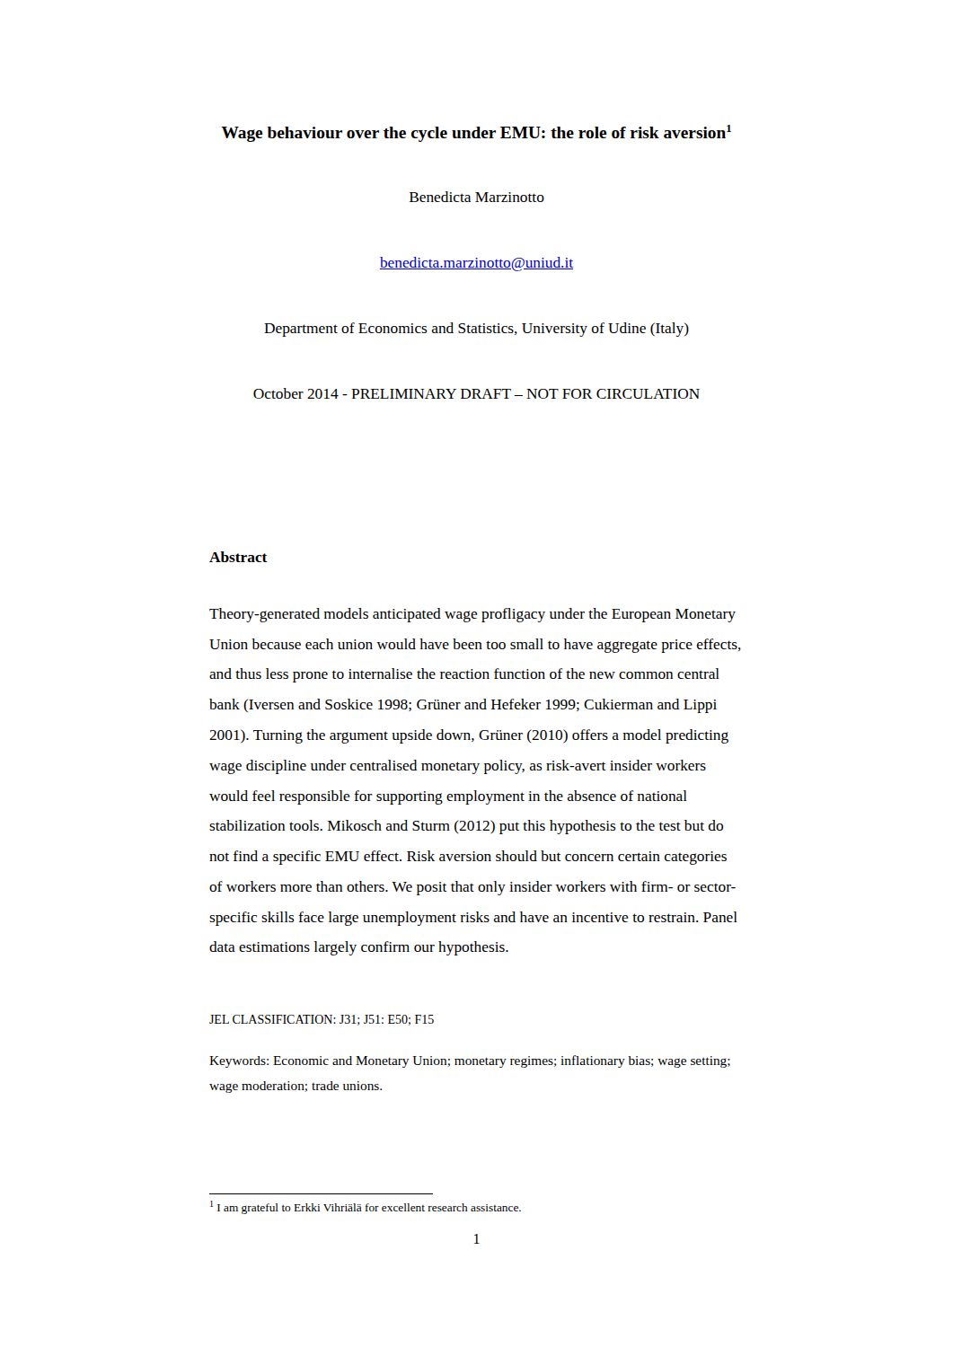Wage behaviour over the cycle under EMU: the role of risk aversion1
Benedicta Marzinotto
benedicta.marzinotto@uniud.it
Department of Economics and Statistics, University of Udine (Italy)
October 2014 - PRELIMINARY DRAFT – NOT FOR CIRCULATION
Abstract
Theory-generated models anticipated wage profligacy under the European Monetary Union because each union would have been too small to have aggregate price effects, and thus less prone to internalise the reaction function of the new common central bank (Iversen and Soskice 1998; Grüner and Hefeker 1999; Cukierman and Lippi 2001). Turning the argument upside down, Grüner (2010) offers a model predicting wage discipline under centralised monetary policy, as risk-avert insider workers would feel responsible for supporting employment in the absence of national stabilization tools. Mikosch and Sturm (2012) put this hypothesis to the test but do not find a specific EMU effect. Risk aversion should but concern certain categories of workers more than others. We posit that only insider workers with firm- or sector-specific skills face large unemployment risks and have an incentive to restrain. Panel data estimations largely confirm our hypothesis.
JEL CLASSIFICATION: J31; J51: E50; F15
Keywords: Economic and Monetary Union; monetary regimes; inflationary bias; wage setting; wage moderation; trade unions.
1 I am grateful to Erkki Vihriälä for excellent research assistance.
1